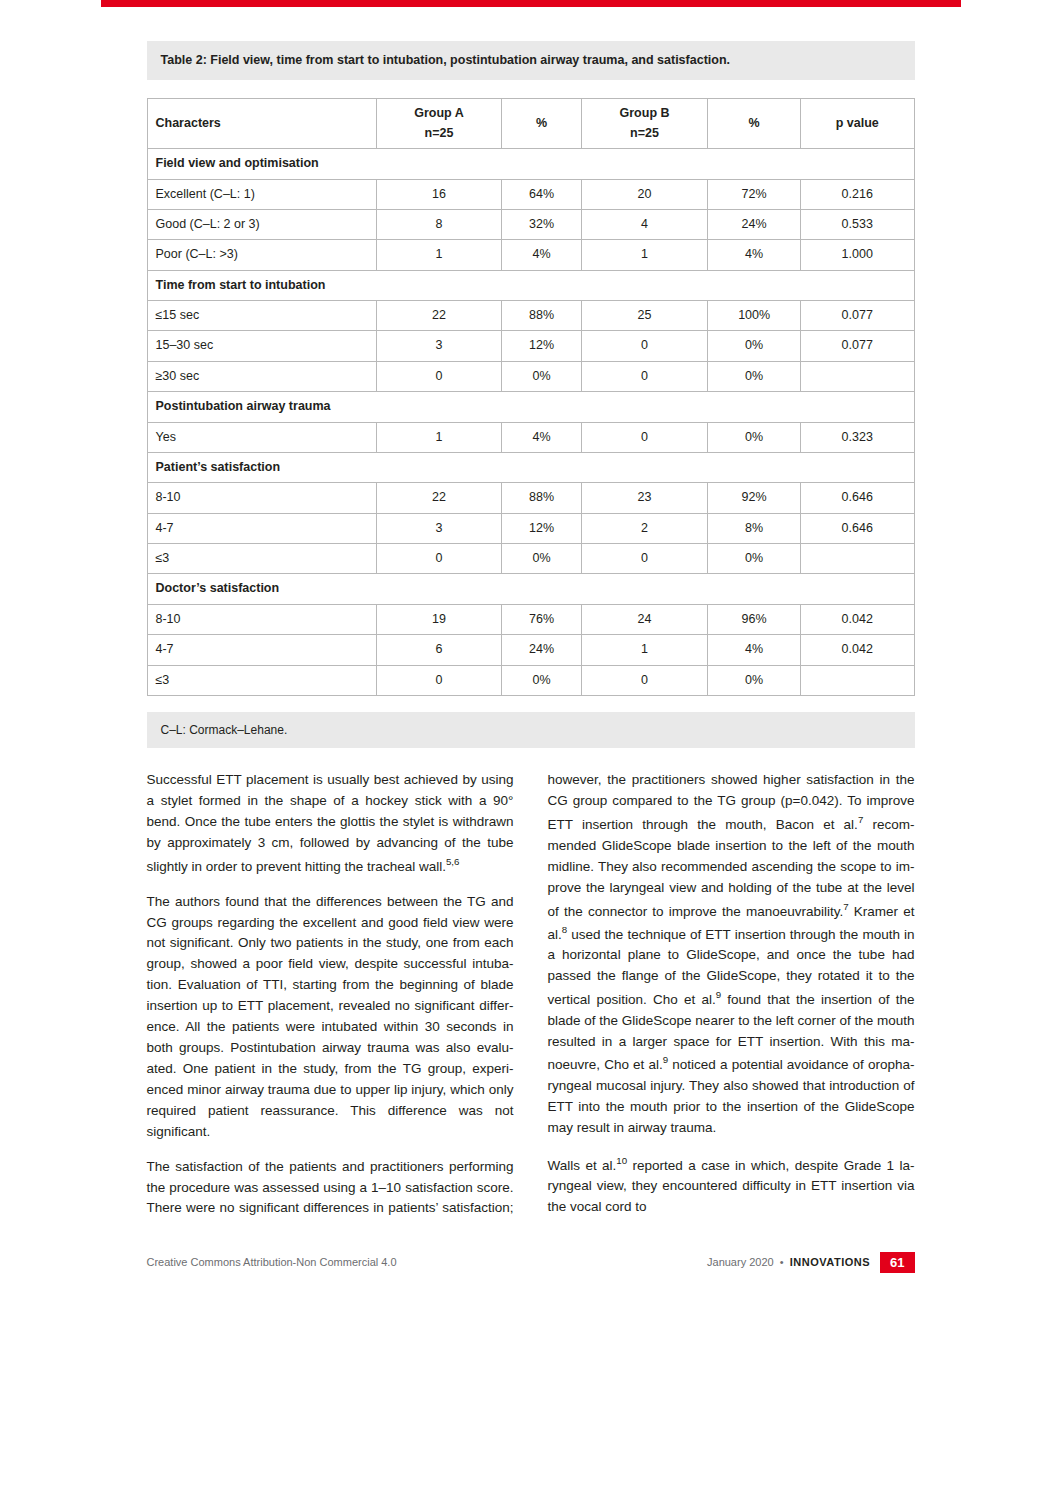Table 2: Field view, time from start to intubation, postintubation airway trauma, and satisfaction.
| Characters | Group A n=25 | % | Group B n=25 | % | p value |
| --- | --- | --- | --- | --- | --- |
| Field view and optimisation |
| Excellent (C–L: 1) | 16 | 64% | 20 | 72% | 0.216 |
| Good (C–L: 2 or 3) | 8 | 32% | 4 | 24% | 0.533 |
| Poor (C–L: >3) | 1 | 4% | 1 | 4% | 1.000 |
| Time from start to intubation |
| ≤15 sec | 22 | 88% | 25 | 100% | 0.077 |
| 15–30 sec | 3 | 12% | 0 | 0% | 0.077 |
| ≥30 sec | 0 | 0% | 0 | 0% | |
| Postintubation airway trauma |
| Yes | 1 | 4% | 0 | 0% | 0.323 |
| Patient’s satisfaction |
| 8-10 | 22 | 88% | 23 | 92% | 0.646 |
| 4-7 | 3 | 12% | 2 | 8% | 0.646 |
| ≤3 | 0 | 0% | 0 | 0% | |
| Doctor’s satisfaction |
| 8-10 | 19 | 76% | 24 | 96% | 0.042 |
| 4-7 | 6 | 24% | 1 | 4% | 0.042 |
| ≤3 | 0 | 0% | 0 | 0% | |
C–L: Cormack–Lehane.
Successful ETT placement is usually best achieved by using a stylet formed in the shape of a hockey stick with a 90° bend. Once the tube enters the glottis the stylet is withdrawn by approximately 3 cm, followed by advancing of the tube slightly in order to prevent hitting the tracheal wall.5,6
The authors found that the differences between the TG and CG groups regarding the excellent and good field view were not significant. Only two patients in the study, one from each group, showed a poor field view, despite successful intubation. Evaluation of TTI, starting from the beginning of blade insertion up to ETT placement, revealed no significant difference. All the patients were intubated within 30 seconds in both groups. Postintubation airway trauma was also evaluated. One patient in the study, from the TG group, experienced minor airway trauma due to upper lip injury, which only required patient reassurance. This difference was not significant.
The satisfaction of the patients and practitioners performing the procedure was assessed using a 1–10 satisfaction score. There were no significant differences in patients’ satisfaction; however, the practitioners showed higher satisfaction in the CG group compared to the TG group (p=0.042). To improve ETT insertion through the mouth, Bacon et al.7 recommended GlideScope blade insertion to the left of the mouth midline. They also recommended ascending the scope to improve the laryngeal view and holding of the tube at the level of the connector to improve the manoeuvrability.7 Kramer et al.8 used the technique of ETT insertion through the mouth in a horizontal plane to GlideScope, and once the tube had passed the flange of the GlideScope, they rotated it to the vertical position. Cho et al.9 found that the insertion of the blade of the GlideScope nearer to the left corner of the mouth resulted in a larger space for ETT insertion. With this manoeuvre, Cho et al.9 noticed a potential avoidance of oropharyngeal mucosal injury. They also showed that introduction of ETT into the mouth prior to the insertion of the GlideScope may result in airway trauma.
Walls et al.10 reported a case in which, despite Grade 1 laryngeal view, they encountered difficulty in ETT insertion via the vocal cord to
Creative Commons Attribution-Non Commercial 4.0
January 2020 • INNOVATIONS 61